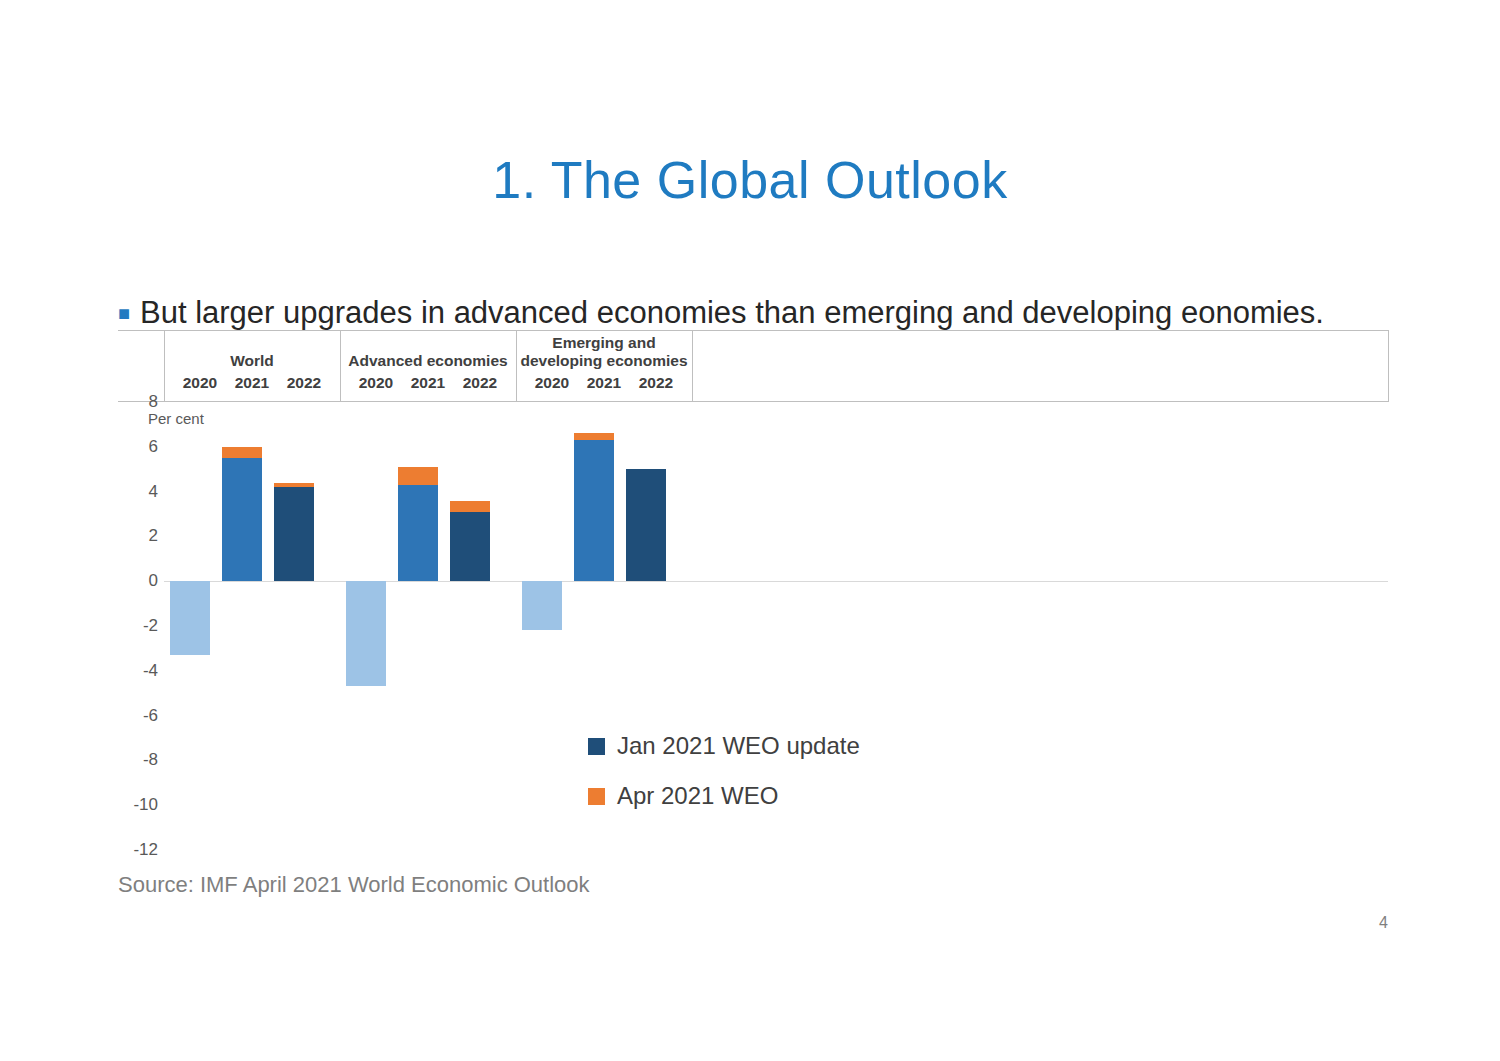1. The Global Outlook
■But larger upgrades in advanced economies than emerging and developing eonomies.
World
Advanced economies
Emerging and
developing economies
202020212022
202020212022
202020212022
Per cent
8
6
4
2
0
-2
-4
-6
-8
-10
-12
Jan 2021 WEO update
Apr 2021 WEO
Source: IMF April 2021 World Economic Outlook
4